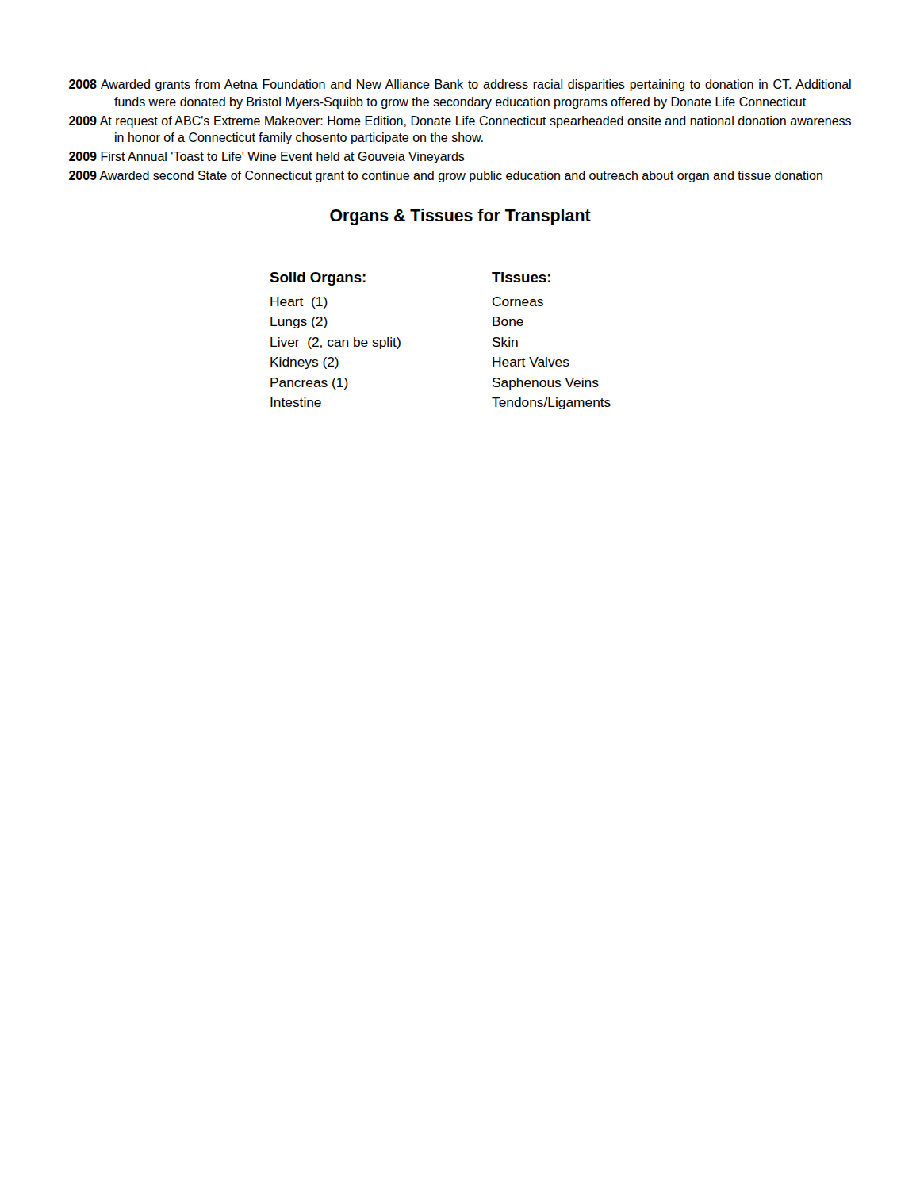2008 Awarded grants from Aetna Foundation and New Alliance Bank to address racial disparities pertaining to donation in CT. Additional funds were donated by Bristol Myers-Squibb to grow the secondary education programs offered by Donate Life Connecticut
2009 At request of ABC's Extreme Makeover: Home Edition, Donate Life Connecticut spearheaded onsite and national donation awareness in honor of a Connecticut family chosento participate on the show.
2009 First Annual 'Toast to Life' Wine Event held at Gouveia Vineyards
2009 Awarded second State of Connecticut grant to continue and grow public education and outreach about organ and tissue donation
Organs & Tissues for Transplant
Solid Organs:
Heart (1)
Lungs (2)
Liver (2, can be split)
Kidneys (2)
Pancreas (1)
Intestine
Tissues:
Corneas
Bone
Skin
Heart Valves
Saphenous Veins
Tendons/Ligaments